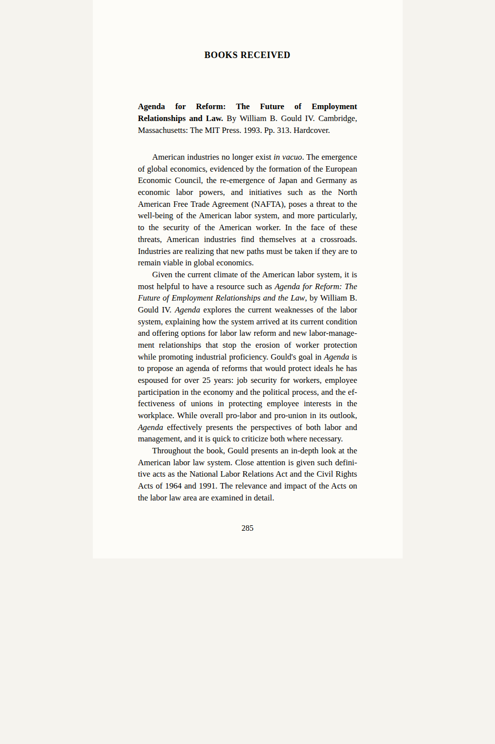BOOKS RECEIVED
Agenda for Reform: The Future of Employment Relationships and Law. By William B. Gould IV. Cambridge, Massachusetts: The MIT Press. 1993. Pp. 313. Hardcover.
American industries no longer exist in vacuo. The emergence of global economics, evidenced by the formation of the European Economic Council, the re-emergence of Japan and Germany as economic labor powers, and initiatives such as the North American Free Trade Agreement (NAFTA), poses a threat to the well-being of the American labor system, and more particularly, to the security of the American worker. In the face of these threats, American industries find themselves at a crossroads. Industries are realizing that new paths must be taken if they are to remain viable in global economics.
Given the current climate of the American labor system, it is most helpful to have a resource such as Agenda for Reform: The Future of Employment Relationships and the Law, by William B. Gould IV. Agenda explores the current weaknesses of the labor system, explaining how the system arrived at its current condition and offering options for labor law reform and new labor-management relationships that stop the erosion of worker protection while promoting industrial proficiency. Gould's goal in Agenda is to propose an agenda of reforms that would protect ideals he has espoused for over 25 years: job security for workers, employee participation in the economy and the political process, and the effectiveness of unions in protecting employee interests in the workplace. While overall pro-labor and pro-union in its outlook, Agenda effectively presents the perspectives of both labor and management, and it is quick to criticize both where necessary.
Throughout the book, Gould presents an in-depth look at the American labor law system. Close attention is given such definitive acts as the National Labor Relations Act and the Civil Rights Acts of 1964 and 1991. The relevance and impact of the Acts on the labor law area are examined in detail.
285